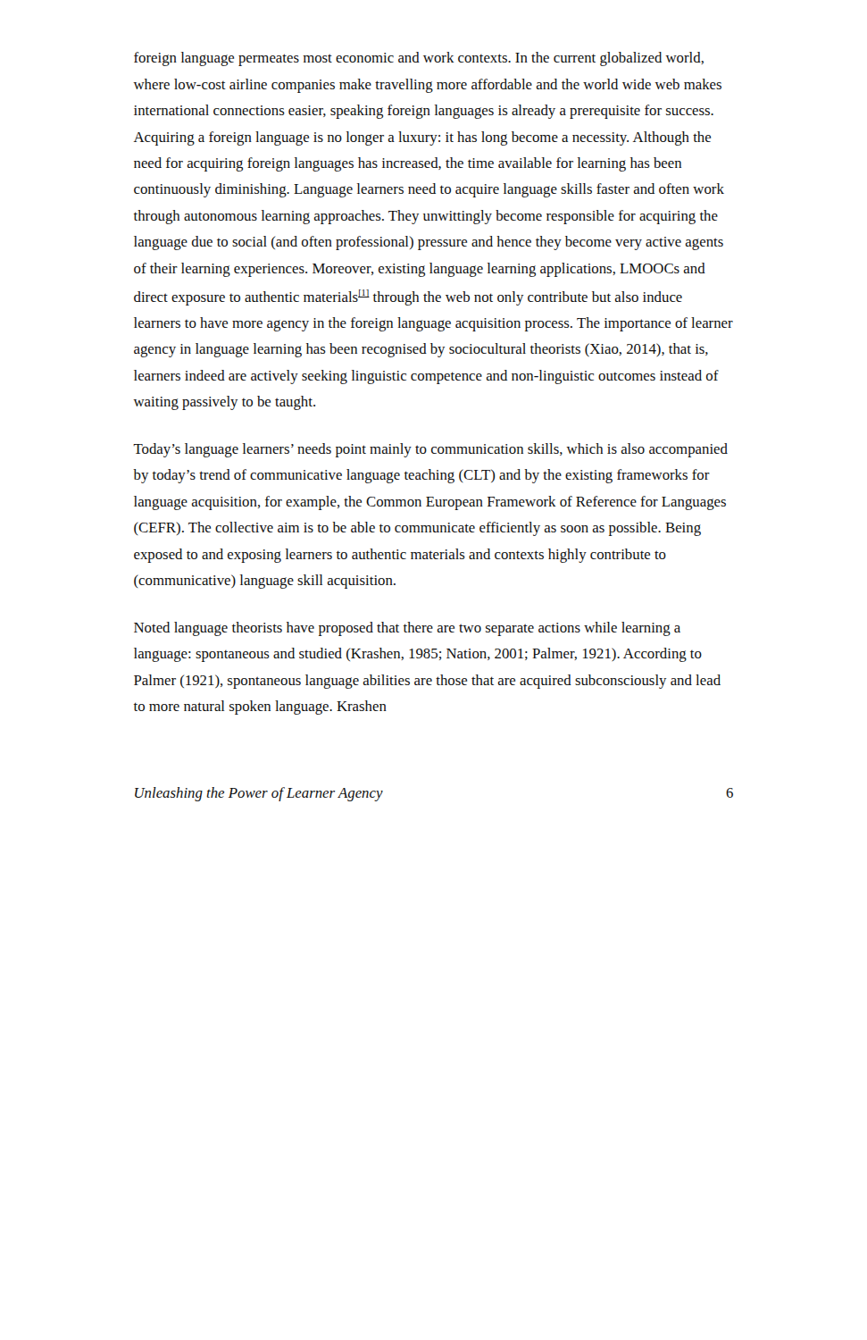foreign language permeates most economic and work contexts. In the current globalized world, where low-cost airline companies make travelling more affordable and the world wide web makes international connections easier, speaking foreign languages is already a prerequisite for success. Acquiring a foreign language is no longer a luxury: it has long become a necessity. Although the need for acquiring foreign languages has increased, the time available for learning has been continuously diminishing. Language learners need to acquire language skills faster and often work through autonomous learning approaches. They unwittingly become responsible for acquiring the language due to social (and often professional) pressure and hence they become very active agents of their learning experiences. Moreover, existing language learning applications, LMOOCs and direct exposure to authentic materials[1] through the web not only contribute but also induce learners to have more agency in the foreign language acquisition process. The importance of learner agency in language learning has been recognised by sociocultural theorists (Xiao, 2014), that is, learners indeed are actively seeking linguistic competence and non-linguistic outcomes instead of waiting passively to be taught.
Today’s language learners’ needs point mainly to communication skills, which is also accompanied by today’s trend of communicative language teaching (CLT) and by the existing frameworks for language acquisition, for example, the Common European Framework of Reference for Languages (CEFR). The collective aim is to be able to communicate efficiently as soon as possible. Being exposed to and exposing learners to authentic materials and contexts highly contribute to (communicative) language skill acquisition.
Noted language theorists have proposed that there are two separate actions while learning a language: spontaneous and studied (Krashen, 1985; Nation, 2001; Palmer, 1921). According to Palmer (1921), spontaneous language abilities are those that are acquired subconsciously and lead to more natural spoken language. Krashen
Unleashing the Power of Learner Agency 6